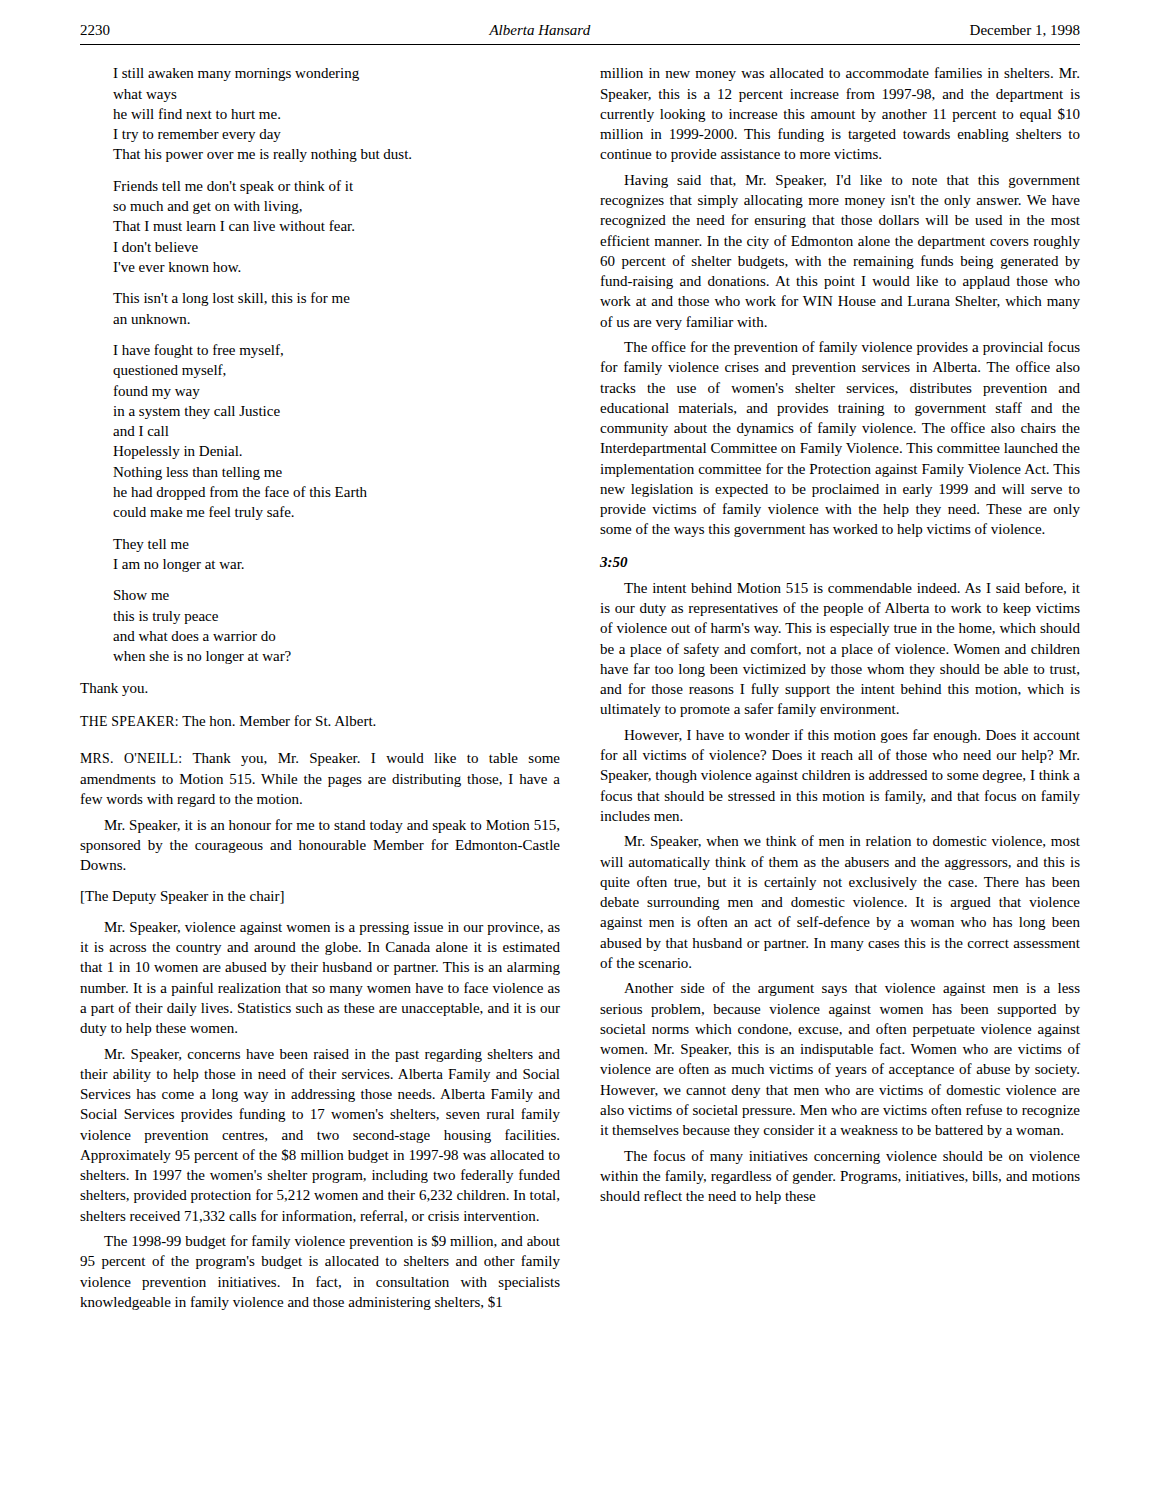2230 Alberta Hansard December 1, 1998
I still awaken many mornings wondering what ways he will find next to hurt me. I try to remember every day That his power over me is really nothing but dust.
Friends tell me don't speak or think of it so much and get on with living, That I must learn I can live without fear. I don't believe I've ever known how.
This isn't a long lost skill, this is for me an unknown.
I have fought to free myself, questioned myself, found my way in a system they call Justice and I call Hopelessly in Denial. Nothing less than telling me he had dropped from the face of this Earth could make me feel truly safe.
They tell me I am no longer at war.
Show me this is truly peace and what does a warrior do when she is no longer at war?
Thank you.
THE SPEAKER: The hon. Member for St. Albert.
MRS. O'NEILL: Thank you, Mr. Speaker. I would like to table some amendments to Motion 515. While the pages are distributing those, I have a few words with regard to the motion.
Mr. Speaker, it is an honour for me to stand today and speak to Motion 515, sponsored by the courageous and honourable Member for Edmonton-Castle Downs.
[The Deputy Speaker in the chair]
Mr. Speaker, violence against women is a pressing issue in our province, as it is across the country and around the globe. In Canada alone it is estimated that 1 in 10 women are abused by their husband or partner. This is an alarming number. It is a painful realization that so many women have to face violence as a part of their daily lives. Statistics such as these are unacceptable, and it is our duty to help these women.
Mr. Speaker, concerns have been raised in the past regarding shelters and their ability to help those in need of their services. Alberta Family and Social Services has come a long way in addressing those needs. Alberta Family and Social Services provides funding to 17 women's shelters, seven rural family violence prevention centres, and two second-stage housing facilities. Approximately 95 percent of the $8 million budget in 1997-98 was allocated to shelters. In 1997 the women's shelter program, including two federally funded shelters, provided protection for 5,212 women and their 6,232 children. In total, shelters received 71,332 calls for information, referral, or crisis intervention.
The 1998-99 budget for family violence prevention is $9 million, and about 95 percent of the program's budget is allocated to shelters and other family violence prevention initiatives. In fact, in consultation with specialists knowledgeable in family violence and those administering shelters, $1
million in new money was allocated to accommodate families in shelters. Mr. Speaker, this is a 12 percent increase from 1997-98, and the department is currently looking to increase this amount by another 11 percent to equal $10 million in 1999-2000. This funding is targeted towards enabling shelters to continue to provide assistance to more victims.
Having said that, Mr. Speaker, I'd like to note that this government recognizes that simply allocating more money isn't the only answer. We have recognized the need for ensuring that those dollars will be used in the most efficient manner. In the city of Edmonton alone the department covers roughly 60 percent of shelter budgets, with the remaining funds being generated by fund-raising and donations. At this point I would like to applaud those who work at and those who work for WIN House and Lurana Shelter, which many of us are very familiar with.
The office for the prevention of family violence provides a provincial focus for family violence crises and prevention services in Alberta. The office also tracks the use of women's shelter services, distributes prevention and educational materials, and provides training to government staff and the community about the dynamics of family violence. The office also chairs the Interdepartmental Committee on Family Violence. This committee launched the implementation committee for the Protection against Family Violence Act. This new legislation is expected to be proclaimed in early 1999 and will serve to provide victims of family violence with the help they need. These are only some of the ways this government has worked to help victims of violence.
3:50
The intent behind Motion 515 is commendable indeed. As I said before, it is our duty as representatives of the people of Alberta to work to keep victims of violence out of harm's way. This is especially true in the home, which should be a place of safety and comfort, not a place of violence. Women and children have far too long been victimized by those whom they should be able to trust, and for those reasons I fully support the intent behind this motion, which is ultimately to promote a safer family environment.
However, I have to wonder if this motion goes far enough. Does it account for all victims of violence? Does it reach all of those who need our help? Mr. Speaker, though violence against children is addressed to some degree, I think a focus that should be stressed in this motion is family, and that focus on family includes men.
Mr. Speaker, when we think of men in relation to domestic violence, most will automatically think of them as the abusers and the aggressors, and this is quite often true, but it is certainly not exclusively the case. There has been debate surrounding men and domestic violence. It is argued that violence against men is often an act of self-defence by a woman who has long been abused by that husband or partner. In many cases this is the correct assessment of the scenario.
Another side of the argument says that violence against men is a less serious problem, because violence against women has been supported by societal norms which condone, excuse, and often perpetuate violence against women. Mr. Speaker, this is an indisputable fact. Women who are victims of violence are often as much victims of years of acceptance of abuse by society. However, we cannot deny that men who are victims of domestic violence are also victims of societal pressure. Men who are victims often refuse to recognize it themselves because they consider it a weakness to be battered by a woman.
The focus of many initiatives concerning violence should be on violence within the family, regardless of gender. Programs, initiatives, bills, and motions should reflect the need to help these